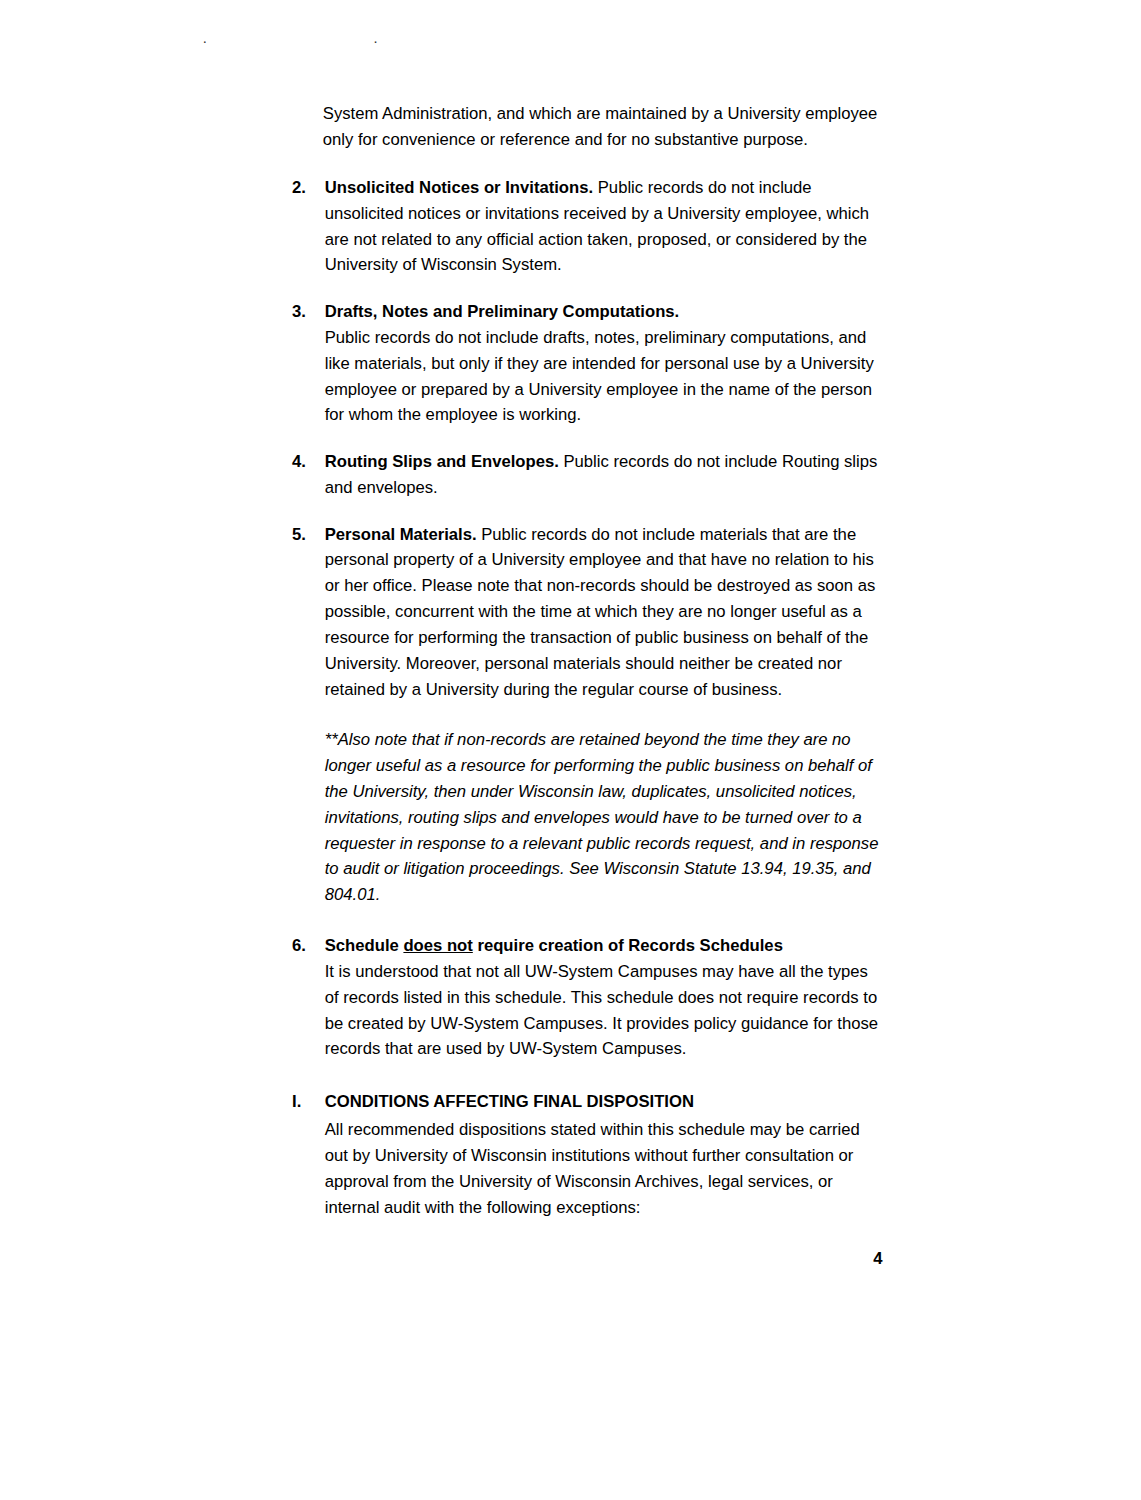. .
System Administration, and which are maintained by a University employee only for convenience or reference and for no substantive purpose.
2. Unsolicited Notices or Invitations. Public records do not include unsolicited notices or invitations received by a University employee, which are not related to any official action taken, proposed, or considered by the University of Wisconsin System.
3. Drafts, Notes and Preliminary Computations.
Public records do not include drafts, notes, preliminary computations, and like materials, but only if they are intended for personal use by a University employee or prepared by a University employee in the name of the person for whom the employee is working.
4. Routing Slips and Envelopes. Public records do not include Routing slips and envelopes.
5.
Personal Materials. Public records do not include materials that are the personal property of a University employee and that have no relation to his or her office. Please note that non-records should be destroyed as soon as possible, concurrent with the time at which they are no longer useful as a resource for performing the transaction of public business on behalf of the University. Moreover, personal materials should neither be created nor retained by a University during the regular course of business.
**Also note that if non-records are retained beyond the time they are no longer useful as a resource for performing the public business on behalf of the University, then under Wisconsin law, duplicates, unsolicited notices, invitations, routing slips and envelopes would have to be turned over to a requester in response to a relevant public records request, and in response to audit or litigation proceedings. See Wisconsin Statute 13.94, 19.35, and 804.01.
6. Schedule does not require creation of Records Schedules
It is understood that not all UW-System Campuses may have all the types of records listed in this schedule. This schedule does not require records to be created by UW-System Campuses. It provides policy guidance for those records that are used by UW-System Campuses.
I.
Conditions Affecting Final Disposition
All recommended dispositions stated within this schedule may be carried out by University of Wisconsin institutions without further consultation or approval from the University of Wisconsin Archives, legal services, or internal audit with the following exceptions:
4